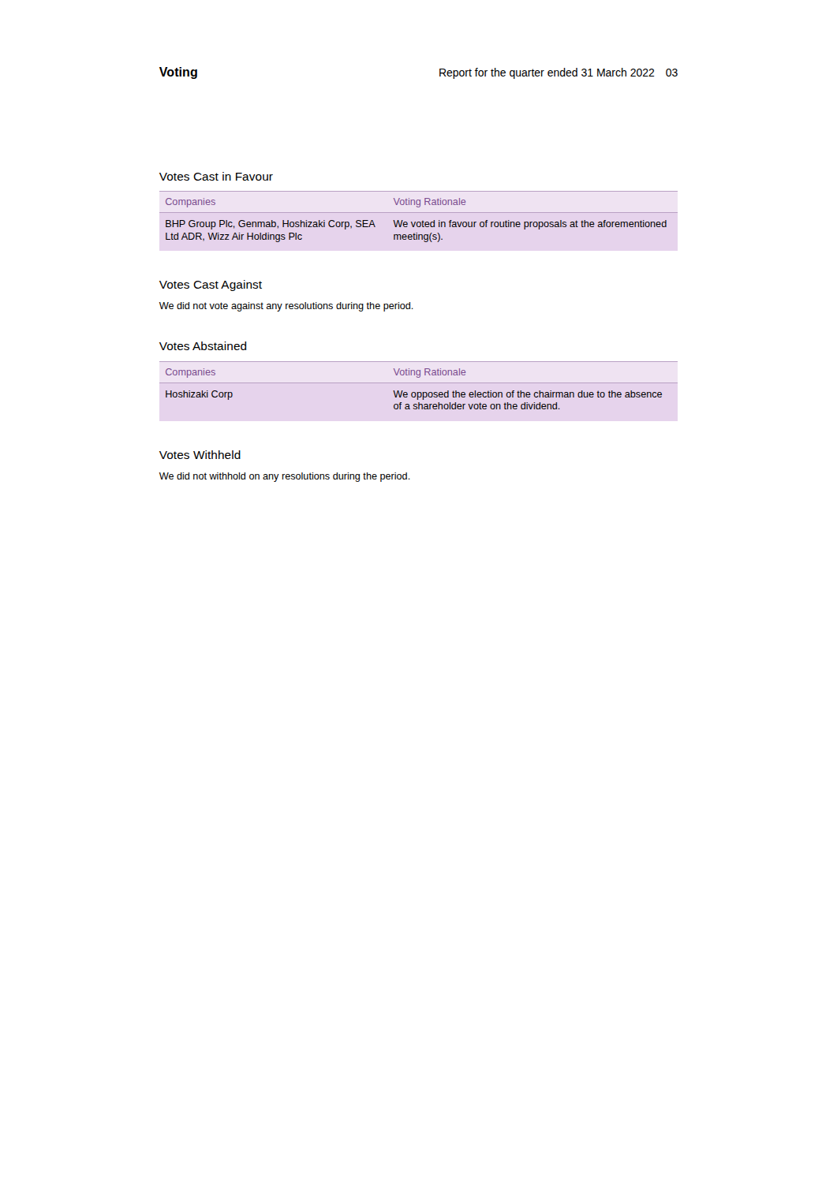Voting
Report for the quarter ended 31 March 2022 03
Votes Cast in Favour
| Companies | Voting Rationale |
| --- | --- |
| BHP Group Plc, Genmab, Hoshizaki Corp, SEA Ltd ADR, Wizz Air Holdings Plc | We voted in favour of routine proposals at the aforementioned meeting(s). |
Votes Cast Against
We did not vote against any resolutions during the period.
Votes Abstained
| Companies | Voting Rationale |
| --- | --- |
| Hoshizaki Corp | We opposed the election of the chairman due to the absence of a shareholder vote on the dividend. |
Votes Withheld
We did not withhold on any resolutions during the period.